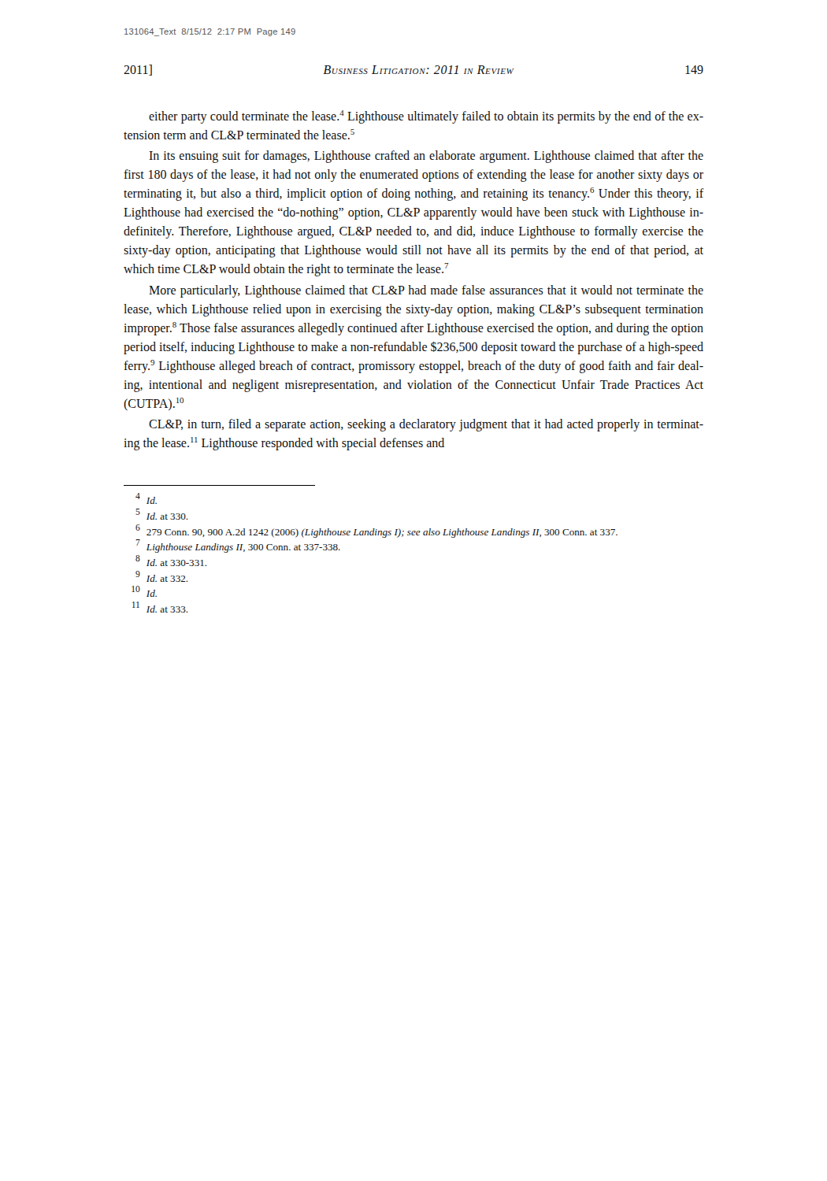131064_Text 8/15/12 2:17 PM Page 149
2011] Business Litigation: 2011 in Review 149
either party could terminate the lease.4 Lighthouse ultimately failed to obtain its permits by the end of the extension term and CL&P terminated the lease.5
In its ensuing suit for damages, Lighthouse crafted an elaborate argument. Lighthouse claimed that after the first 180 days of the lease, it had not only the enumerated options of extending the lease for another sixty days or terminating it, but also a third, implicit option of doing nothing, and retaining its tenancy.6 Under this theory, if Lighthouse had exercised the “do-nothing” option, CL&P apparently would have been stuck with Lighthouse indefinitely. Therefore, Lighthouse argued, CL&P needed to, and did, induce Lighthouse to formally exercise the sixty-day option, anticipating that Lighthouse would still not have all its permits by the end of that period, at which time CL&P would obtain the right to terminate the lease.7
More particularly, Lighthouse claimed that CL&P had made false assurances that it would not terminate the lease, which Lighthouse relied upon in exercising the sixty-day option, making CL&P’s subsequent termination improper.8 Those false assurances allegedly continued after Lighthouse exercised the option, and during the option period itself, inducing Lighthouse to make a non-refundable $236,500 deposit toward the purchase of a high-speed ferry.9 Lighthouse alleged breach of contract, promissory estoppel, breach of the duty of good faith and fair dealing, intentional and negligent misrepresentation, and violation of the Connecticut Unfair Trade Practices Act (CUTPA).10
CL&P, in turn, filed a separate action, seeking a declaratory judgment that it had acted properly in terminating the lease.11 Lighthouse responded with special defenses and
4 Id.
5 Id. at 330.
6279 Conn. 90, 900 A.2d 1242 (2006) (Lighthouse Landings I); see also Lighthouse Landings II, 300 Conn. at 337.
7 Lighthouse Landings II, 300 Conn. at 337-338.
8 Id. at 330-331.
9 Id. at 332.
10 Id.
11 Id. at 333.